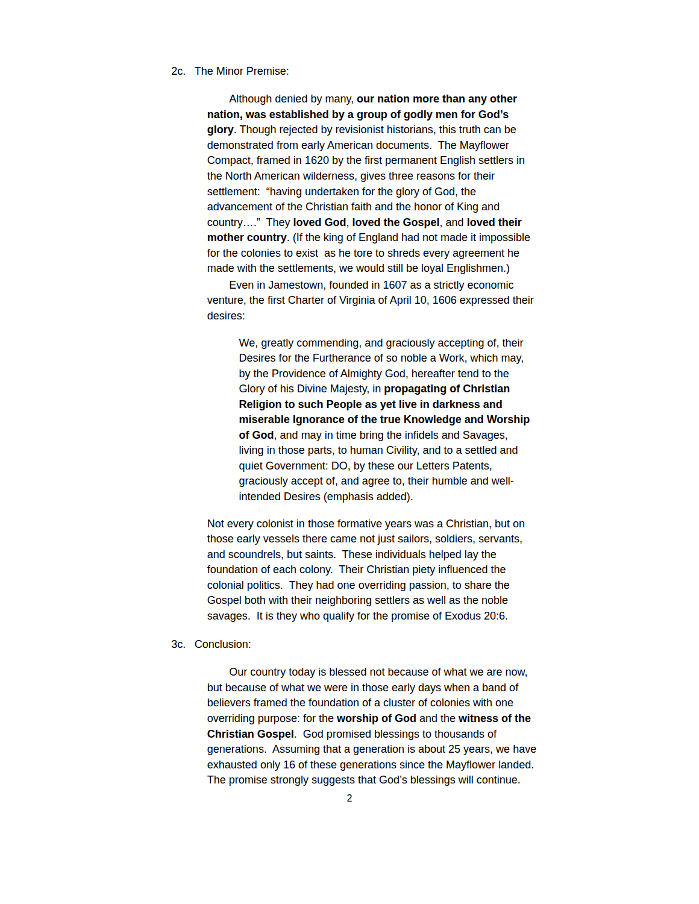2c.
The Minor Premise:
Although denied by many, our nation more than any other nation, was established by a group of godly men for God’s glory. Though rejected by revisionist historians, this truth can be demonstrated from early American documents. The Mayflower Compact, framed in 1620 by the first permanent English settlers in the North American wilderness, gives three reasons for their settlement: “having undertaken for the glory of God, the advancement of the Christian faith and the honor of King and country….” They loved God, loved the Gospel, and loved their mother country. (If the king of England had not made it impossible for the colonies to exist as he tore to shreds every agreement he made with the settlements, we would still be loyal Englishmen.)
Even in Jamestown, founded in 1607 as a strictly economic venture, the first Charter of Virginia of April 10, 1606 expressed their desires:
We, greatly commending, and graciously accepting of, their Desires for the Furtherance of so noble a Work, which may, by the Providence of Almighty God, hereafter tend to the Glory of his Divine Majesty, in propagating of Christian Religion to such People as yet live in darkness and miserable Ignorance of the true Knowledge and Worship of God, and may in time bring the infidels and Savages, living in those parts, to human Civility, and to a settled and quiet Government: DO, by these our Letters Patents, graciously accept of, and agree to, their humble and well-intended Desires (emphasis added).
Not every colonist in those formative years was a Christian, but on those early vessels there came not just sailors, soldiers, servants, and scoundrels, but saints. These individuals helped lay the foundation of each colony. Their Christian piety influenced the colonial politics. They had one overriding passion, to share the Gospel both with their neighboring settlers as well as the noble savages. It is they who qualify for the promise of Exodus 20:6.
3c.
Conclusion:
Our country today is blessed not because of what we are now, but because of what we were in those early days when a band of believers framed the foundation of a cluster of colonies with one overriding purpose: for the worship of God and the witness of the Christian Gospel. God promised blessings to thousands of generations. Assuming that a generation is about 25 years, we have exhausted only 16 of these generations since the Mayflower landed. The promise strongly suggests that God’s blessings will continue.
2